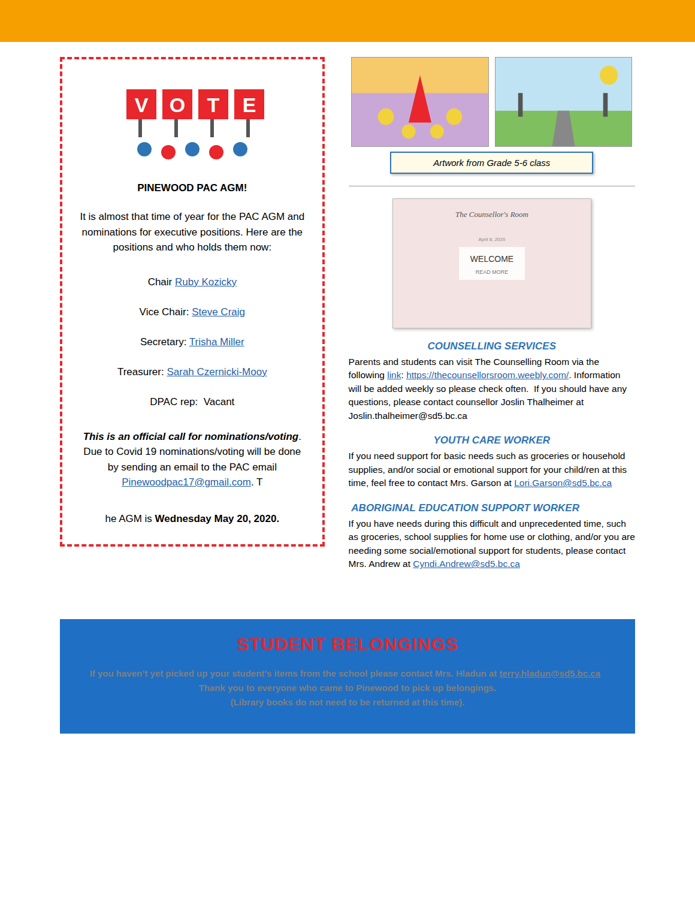PINEWOOD PAC AGM!
It is almost that time of year for the PAC AGM and nominations for executive positions. Here are the positions and who holds them now:
Chair Ruby Kozicky
Vice Chair: Steve Craig
Secretary: Trisha Miller
Treasurer: Sarah Czernicki-Mooy
DPAC rep: Vacant
This is an official call for nominations/voting. Due to Covid 19 nominations/voting will be done by sending an email to the PAC email Pinewoodpac17@gmail.com. T
he AGM is Wednesday May 20, 2020.
Artwork from Grade 5-6 class
COUNSELLING SERVICES
Parents and students can visit The Counselling Room via the following link: https://thecounsellorsroom.weebly.com/. Information will be added weekly so please check often. If you should have any questions, please contact counsellor Joslin Thalheimer at Joslin.thalheimer@sd5.bc.ca
YOUTH CARE WORKER
If you need support for basic needs such as groceries or household supplies, and/or social or emotional support for your child/ren at this time, feel free to contact Mrs. Garson at Lori.Garson@sd5.bc.ca
ABORIGINAL EDUCATION SUPPORT WORKER
If you have needs during this difficult and unprecedented time, such as groceries, school supplies for home use or clothing, and/or you are needing some social/emotional support for students, please contact Mrs. Andrew at Cyndi.Andrew@sd5.bc.ca
STUDENT BELONGINGS
If you haven’t yet picked up your student’s items from the school please contact Mrs. Hladun at terry.hladun@sd5.bc.ca Thank you to everyone who came to Pinewood to pick up belongings.
(Library books do not need to be returned at this time).